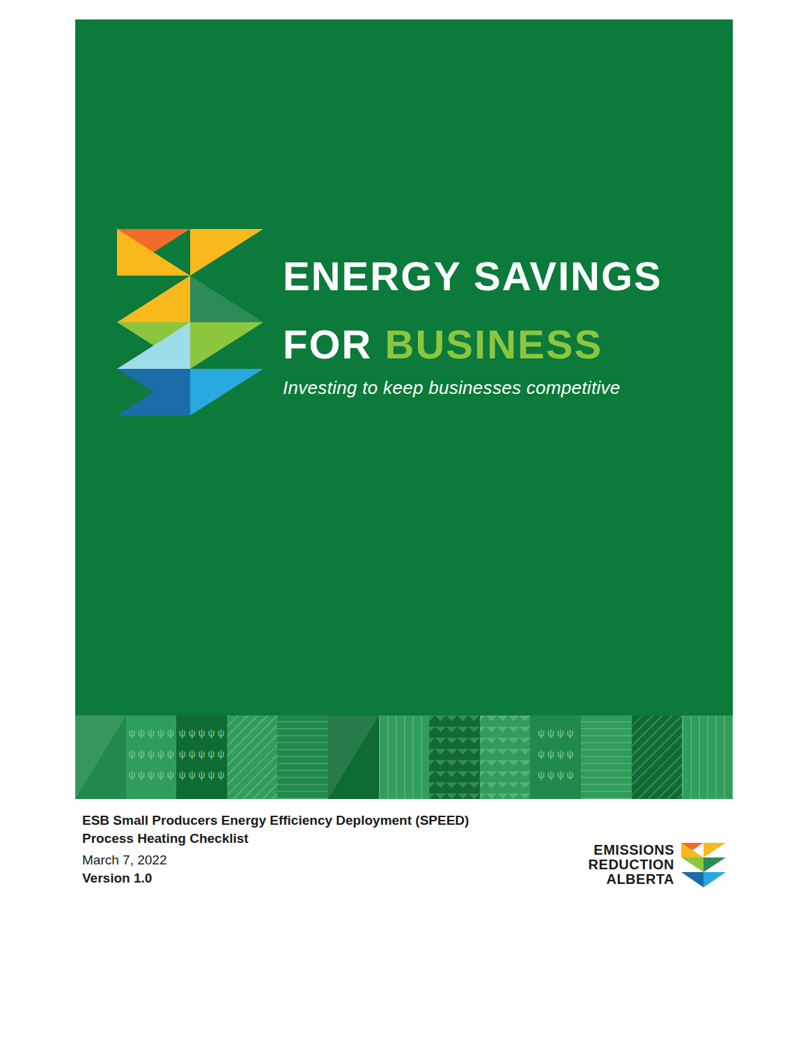ENERGY SAVINGS
FOR BUSINESS
Investing to keep businesses competitive
ψ ψ ψ ψ ψ
ψ ψ ψ ψ ψ
ψ ψ ψ ψ ψ
ψ ψ ψ ψ ψ
ψ ψ ψ ψ ψ
ψ ψ ψ ψ ψ
ψ ψ ψ ψ
ψ ψ ψ ψ
ψ ψ ψ ψ
ESB Small Producers Energy Efficiency Deployment (SPEED)
Process Heating Checklist
March 7, 2022
Version 1.0
EMISSIONS
REDUCTION
ALBERTA